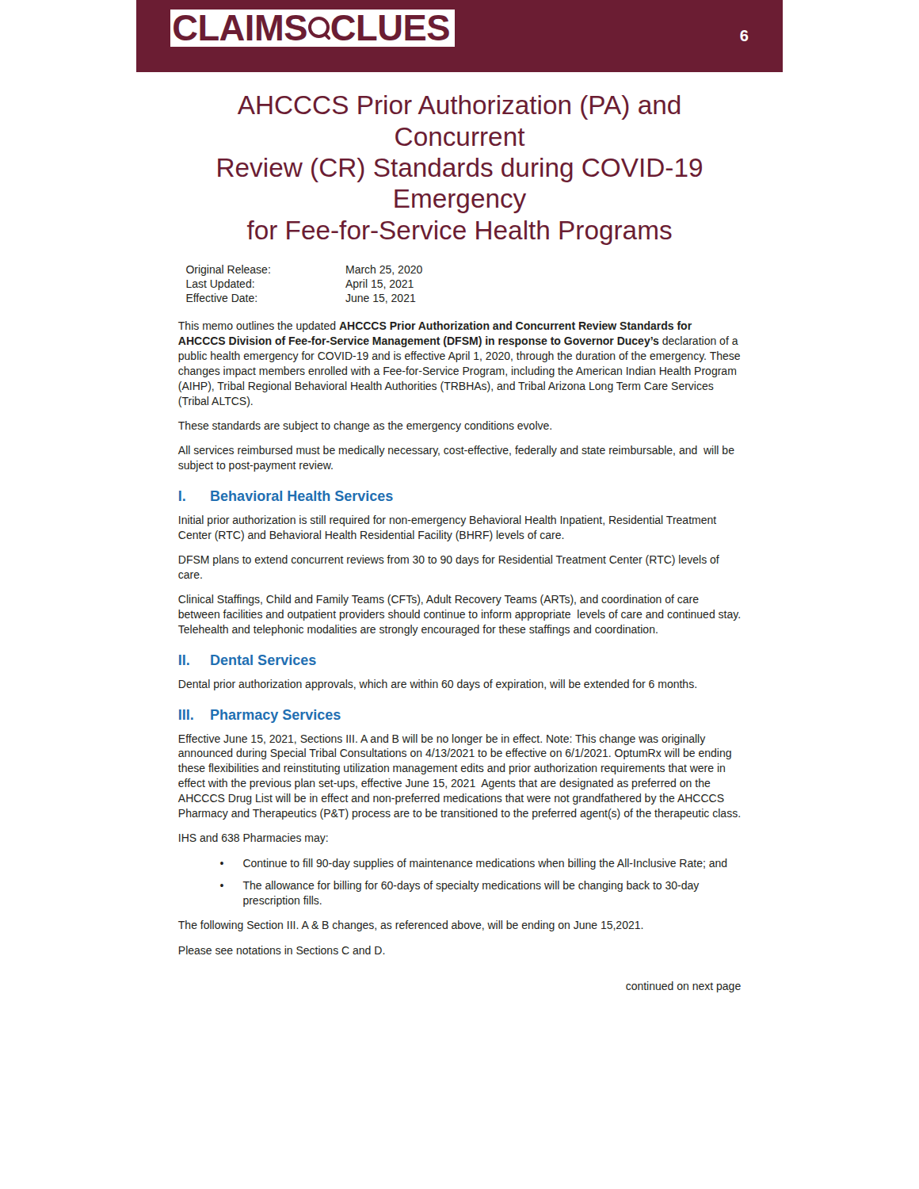CLAIMS CLUES
6
AHCCCS Prior Authorization (PA) and Concurrent
Review (CR) Standards during COVID-19 Emergency
for Fee-for-Service Health Programs
| Original Release: | March 25, 2020 |
| Last Updated: | April 15, 2021 |
| Effective Date: | June 15, 2021 |
This memo outlines the updated AHCCCS Prior Authorization and Concurrent Review Standards for AHCCCS Division of Fee-for-Service Management (DFSM) in response to Governor Ducey’s declaration of a public health emergency for COVID-19 and is effective April 1, 2020, through the duration of the emergency. These changes impact members enrolled with a Fee-for-Service Program, including the American Indian Health Program (AIHP), Tribal Regional Behavioral Health Authorities (TRBHAs), and Tribal Arizona Long Term Care Services (Tribal ALTCS).
These standards are subject to change as the emergency conditions evolve.
All services reimbursed must be medically necessary, cost-effective, federally and state reimbursable, and will be subject to post-payment review.
I. Behavioral Health Services
Initial prior authorization is still required for non-emergency Behavioral Health Inpatient, Residential Treatment Center (RTC) and Behavioral Health Residential Facility (BHRF) levels of care.
DFSM plans to extend concurrent reviews from 30 to 90 days for Residential Treatment Center (RTC) levels of care.
Clinical Staffings, Child and Family Teams (CFTs), Adult Recovery Teams (ARTs), and coordination of care between facilities and outpatient providers should continue to inform appropriate levels of care and continued stay. Telehealth and telephonic modalities are strongly encouraged for these staffings and coordination.
II. Dental Services
Dental prior authorization approvals, which are within 60 days of expiration, will be extended for 6 months.
III. Pharmacy Services
Effective June 15, 2021, Sections III. A and B will be no longer be in effect. Note: This change was originally announced during Special Tribal Consultations on 4/13/2021 to be effective on 6/1/2021. OptumRx will be ending these flexibilities and reinstituting utilization management edits and prior authorization requirements that were in effect with the previous plan set-ups, effective June 15, 2021 Agents that are designated as preferred on the AHCCCS Drug List will be in effect and non-preferred medications that were not grandfathered by the AHCCCS Pharmacy and Therapeutics (P&T) process are to be transitioned to the preferred agent(s) of the therapeutic class.
IHS and 638 Pharmacies may:
Continue to fill 90-day supplies of maintenance medications when billing the All-Inclusive Rate; and
The allowance for billing for 60-days of specialty medications will be changing back to 30-day prescription fills.
The following Section III. A & B changes, as referenced above, will be ending on June 15,2021.
Please see notations in Sections C and D.
continued on next page